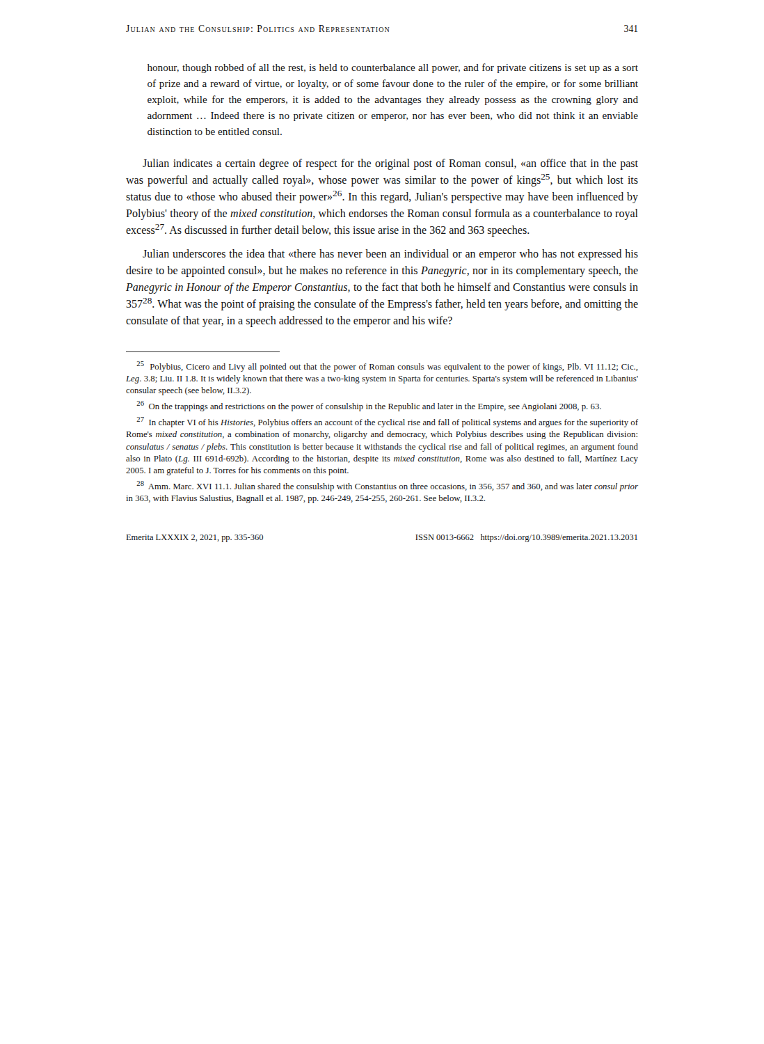341 Julian and the Consulship: Politics and Representation
honour, though robbed of all the rest, is held to counterbalance all power, and for private citizens is set up as a sort of prize and a reward of virtue, or loyalty, or of some favour done to the ruler of the empire, or for some brilliant exploit, while for the emperors, it is added to the advantages they already possess as the crowning glory and adornment … Indeed there is no private citizen or emperor, nor has ever been, who did not think it an enviable distinction to be entitled consul.
Julian indicates a certain degree of respect for the original post of Roman consul, «an office that in the past was powerful and actually called royal», whose power was similar to the power of kings25, but which lost its status due to «those who abused their power»26. In this regard, Julian's perspective may have been influenced by Polybius' theory of the mixed constitution, which endorses the Roman consul formula as a counterbalance to royal excess27. As discussed in further detail below, this issue arise in the 362 and 363 speeches.
Julian underscores the idea that «there has never been an individual or an emperor who has not expressed his desire to be appointed consul», but he makes no reference in this Panegyric, nor in its complementary speech, the Panegyric in Honour of the Emperor Constantius, to the fact that both he himself and Constantius were consuls in 35728. What was the point of praising the consulate of the Empress's father, held ten years before, and omitting the consulate of that year, in a speech addressed to the emperor and his wife?
25 Polybius, Cicero and Livy all pointed out that the power of Roman consuls was equivalent to the power of kings, Plb. VI 11.12; Cic., Leg. 3.8; Liu. II 1.8. It is widely known that there was a two-king system in Sparta for centuries. Sparta's system will be referenced in Libanius' consular speech (see below, II.3.2).
26 On the trappings and restrictions on the power of consulship in the Republic and later in the Empire, see Angiolani 2008, p. 63.
27 In chapter VI of his Histories, Polybius offers an account of the cyclical rise and fall of political systems and argues for the superiority of Rome's mixed constitution, a combination of monarchy, oligarchy and democracy, which Polybius describes using the Republican division: consulatus / senatus / plebs. This constitution is better because it withstands the cyclical rise and fall of political regimes, an argument found also in Plato (Lg. III 691d-692b). According to the historian, despite its mixed constitution, Rome was also destined to fall, Martínez Lacy 2005. I am grateful to J. Torres for his comments on this point.
28 Amm. Marc. XVI 11.1. Julian shared the consulship with Constantius on three occasions, in 356, 357 and 360, and was later consul prior in 363, with Flavius Salustius, Bagnall et al. 1987, pp. 246-249, 254-255, 260-261. See below, II.3.2.
Emerita LXXXIX 2, 2021, pp. 335-360 ISSN 0013-6662 https://doi.org/10.3989/emerita.2021.13.2031